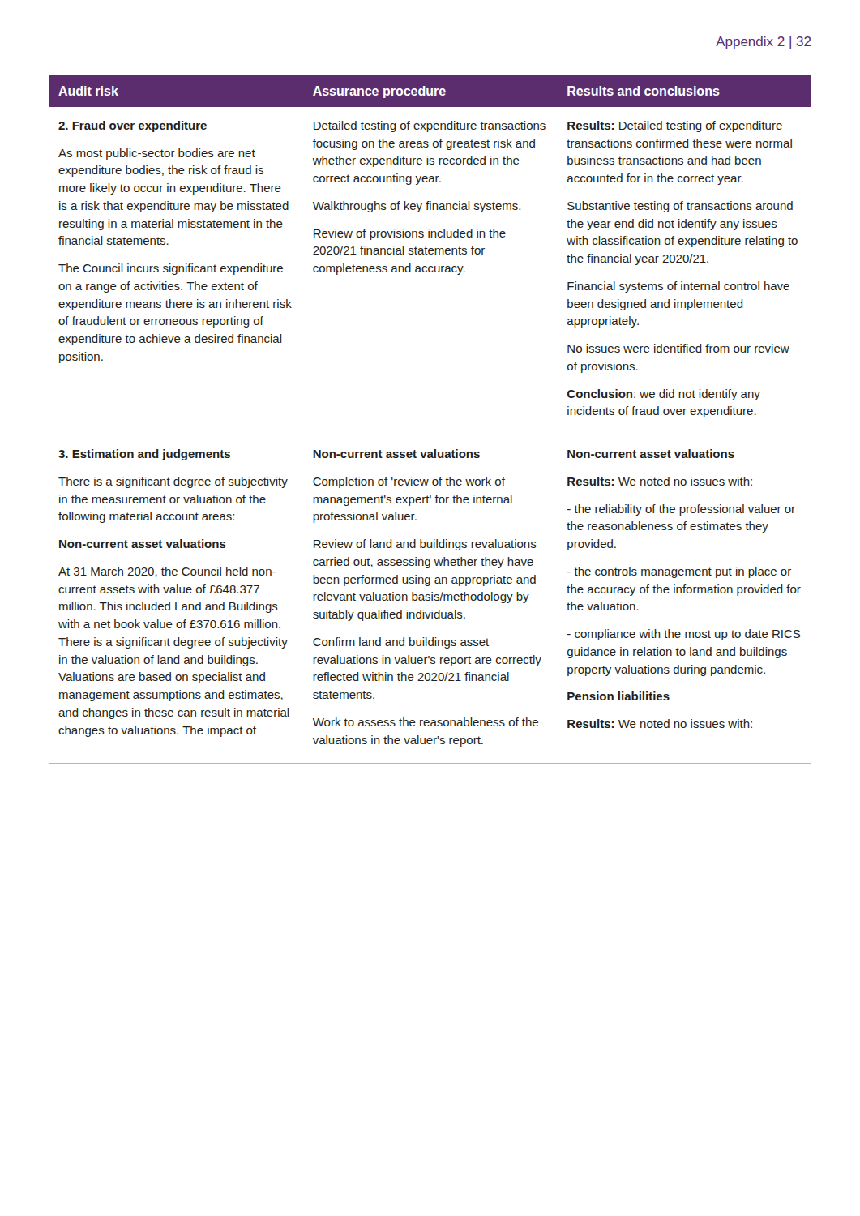Appendix 2 | 32
| Audit risk | Assurance procedure | Results and conclusions |
| --- | --- | --- |
| 2. Fraud over expenditure As most public-sector bodies are net expenditure bodies, the risk of fraud is more likely to occur in expenditure. There is a risk that expenditure may be misstated resulting in a material misstatement in the financial statements. The Council incurs significant expenditure on a range of activities. The extent of expenditure means there is an inherent risk of fraudulent or erroneous reporting of expenditure to achieve a desired financial position. | Detailed testing of expenditure transactions focusing on the areas of greatest risk and whether expenditure is recorded in the correct accounting year. Walkthroughs of key financial systems. Review of provisions included in the 2020/21 financial statements for completeness and accuracy. | Results: Detailed testing of expenditure transactions confirmed these were normal business transactions and had been accounted for in the correct year. Substantive testing of transactions around the year end did not identify any issues with classification of expenditure relating to the financial year 2020/21. Financial systems of internal control have been designed and implemented appropriately. No issues were identified from our review of provisions. Conclusion : we did not identify any incidents of fraud over expenditure. |
| 3. Estimation and judgements There is a significant degree of subjectivity in the measurement or valuation of the following material account areas: Non-current asset valuations At 31 March 2020, the Council held non-current assets with value of £648.377 million. This included Land and Buildings with a net book value of £370.616 million. There is a significant degree of subjectivity in the valuation of land and buildings. Valuations are based on specialist and management assumptions and estimates, and changes in these can result in material changes to valuations. The impact of | Non-current asset valuations Completion of 'review of the work of management's expert' for the internal professional valuer. Review of land and buildings revaluations carried out, assessing whether they have been performed using an appropriate and relevant valuation basis/methodology by suitably qualified individuals. Confirm land and buildings asset revaluations in valuer's report are correctly reflected within the 2020/21 financial statements. Work to assess the reasonableness of the valuations in the valuer's report. | Non-current asset valuations Results: We noted no issues with: - the reliability of the professional valuer or the reasonableness of estimates they provided. - the controls management put in place or the accuracy of the information provided for the valuation. - compliance with the most up to date RICS guidance in relation to land and buildings property valuations during pandemic. Pension liabilities Results: We noted no issues with: |